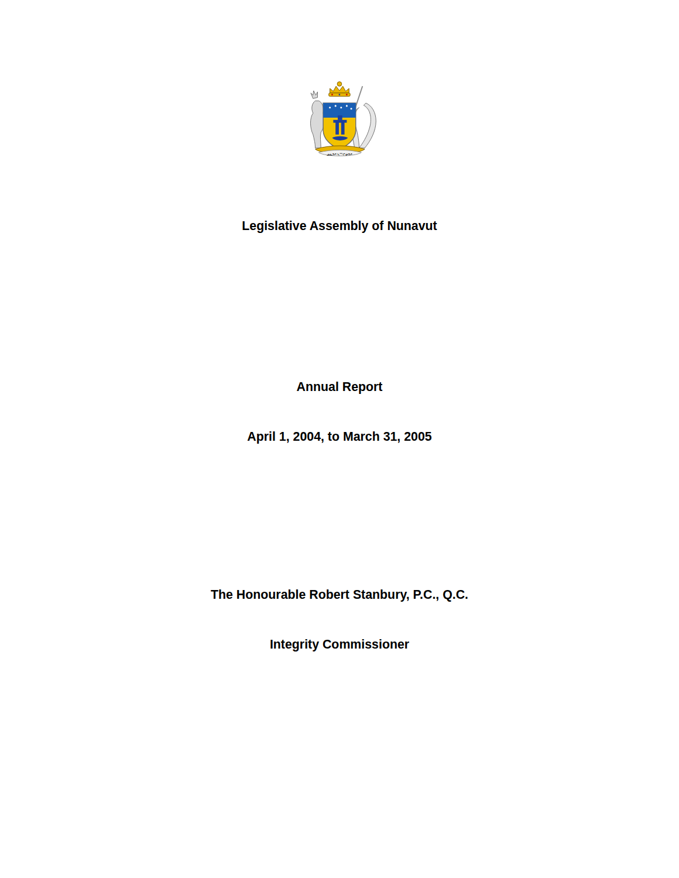ᓄᓇᕗᑦ ᓴᙱᓂᕗᑦ
Legislative Assembly of Nunavut
Annual Report
April 1, 2004, to March 31, 2005
The Honourable Robert Stanbury, P.C., Q.C.
Integrity Commissioner